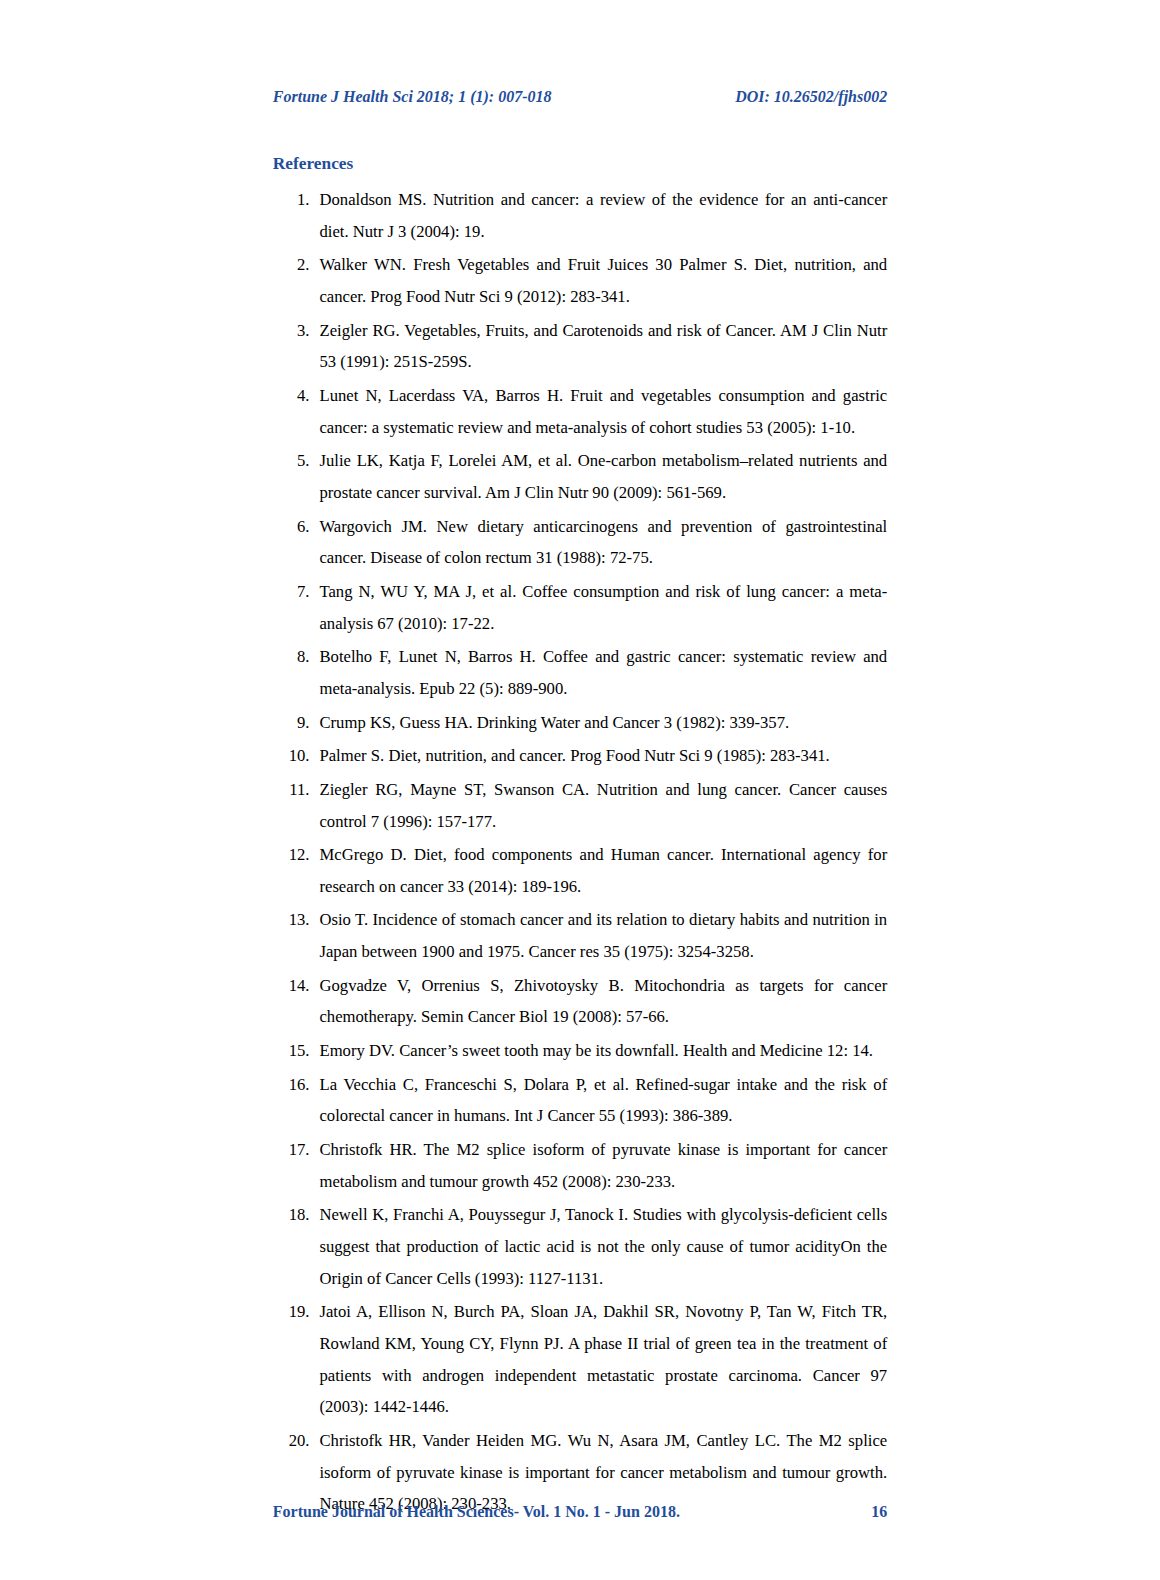Fortune J Health Sci 2018; 1 (1): 007-018 DOI: 10.26502/fjhs002
References
Donaldson MS. Nutrition and cancer: a review of the evidence for an anti-cancer diet. Nutr J 3 (2004): 19.
Walker WN. Fresh Vegetables and Fruit Juices 30 Palmer S. Diet, nutrition, and cancer. Prog Food Nutr Sci 9 (2012): 283-341.
Zeigler RG. Vegetables, Fruits, and Carotenoids and risk of Cancer. AM J Clin Nutr 53 (1991): 251S-259S.
Lunet N, Lacerdass VA, Barros H. Fruit and vegetables consumption and gastric cancer: a systematic review and meta-analysis of cohort studies 53 (2005): 1-10.
Julie LK, Katja F, Lorelei AM, et al. One-carbon metabolism–related nutrients and prostate cancer survival. Am J Clin Nutr 90 (2009): 561-569.
Wargovich JM. New dietary anticarcinogens and prevention of gastrointestinal cancer. Disease of colon rectum 31 (1988): 72-75.
Tang N, WU Y, MA J, et al. Coffee consumption and risk of lung cancer: a meta-analysis 67 (2010): 17-22.
Botelho F, Lunet N, Barros H. Coffee and gastric cancer: systematic review and meta-analysis. Epub 22 (5): 889-900.
Crump KS, Guess HA. Drinking Water and Cancer 3 (1982): 339-357.
Palmer S. Diet, nutrition, and cancer. Prog Food Nutr Sci 9 (1985): 283-341.
Ziegler RG, Mayne ST, Swanson CA. Nutrition and lung cancer. Cancer causes control 7 (1996): 157-177.
McGrego D. Diet, food components and Human cancer. International agency for research on cancer 33 (2014): 189-196.
Osio T. Incidence of stomach cancer and its relation to dietary habits and nutrition in Japan between 1900 and 1975. Cancer res 35 (1975): 3254-3258.
Gogvadze V, Orrenius S, Zhivotoysky B. Mitochondria as targets for cancer chemotherapy. Semin Cancer Biol 19 (2008): 57-66.
Emory DV. Cancer’s sweet tooth may be its downfall. Health and Medicine 12: 14.
La Vecchia C, Franceschi S, Dolara P, et al. Refined-sugar intake and the risk of colorectal cancer in humans. Int J Cancer 55 (1993): 386-389.
Christofk HR. The M2 splice isoform of pyruvate kinase is important for cancer metabolism and tumour growth 452 (2008): 230-233.
Newell K, Franchi A, Pouyssegur J, Tanock I. Studies with glycolysis-deficient cells suggest that production of lactic acid is not the only cause of tumor acidityOn the Origin of Cancer Cells (1993): 1127-1131.
Jatoi A, Ellison N, Burch PA, Sloan JA, Dakhil SR, Novotny P, Tan W, Fitch TR, Rowland KM, Young CY, Flynn PJ. A phase II trial of green tea in the treatment of patients with androgen independent metastatic prostate carcinoma. Cancer 97 (2003): 1442-1446.
Christofk HR, Vander Heiden MG. Wu N, Asara JM, Cantley LC. The M2 splice isoform of pyruvate kinase is important for cancer metabolism and tumour growth. Nature 452 (2008): 230-233.
Fortune Journal of Health Sciences- Vol. 1 No. 1 - Jun 2018. 16